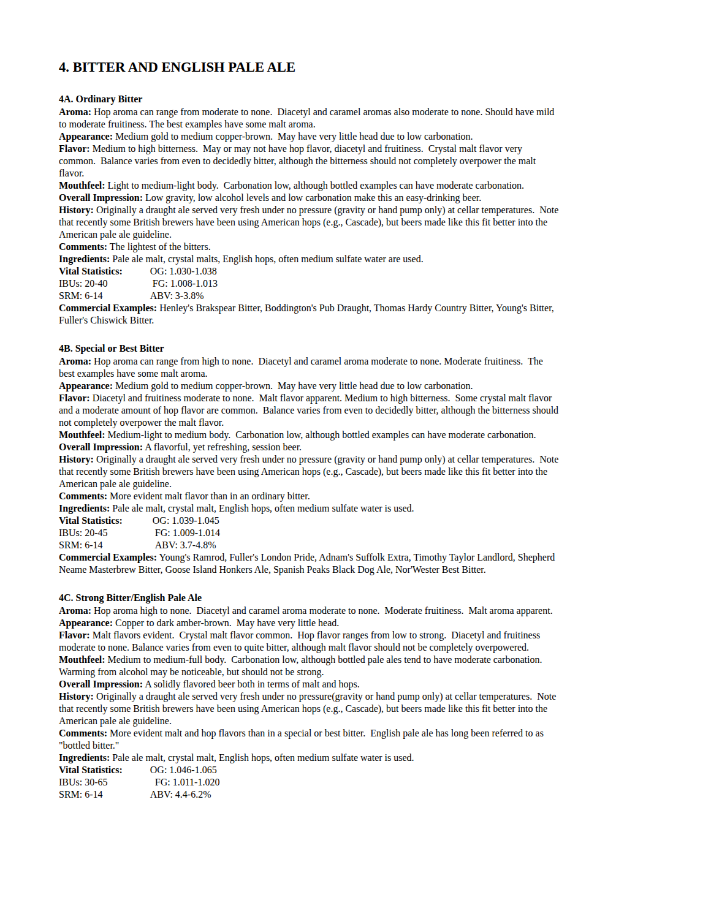4. BITTER AND ENGLISH PALE ALE
4A. Ordinary Bitter
Aroma: Hop aroma can range from moderate to none. Diacetyl and caramel aromas also moderate to none. Should have mild to moderate fruitiness. The best examples have some malt aroma.
Appearance: Medium gold to medium copper-brown. May have very little head due to low carbonation.
Flavor: Medium to high bitterness. May or may not have hop flavor, diacetyl and fruitiness. Crystal malt flavor very common. Balance varies from even to decidedly bitter, although the bitterness should not completely overpower the malt flavor.
Mouthfeel: Light to medium-light body. Carbonation low, although bottled examples can have moderate carbonation.
Overall Impression: Low gravity, low alcohol levels and low carbonation make this an easy-drinking beer.
History: Originally a draught ale served very fresh under no pressure (gravity or hand pump only) at cellar temperatures. Note that recently some British brewers have been using American hops (e.g., Cascade), but beers made like this fit better into the American pale ale guideline.
Comments: The lightest of the bitters.
Ingredients: Pale ale malt, crystal malts, English hops, often medium sulfate water are used.
Vital Statistics: OG: 1.030-1.038 IBUs: 20-40 FG: 1.008-1.013 SRM: 6-14 ABV: 3-3.8%
Commercial Examples: Henley's Brakspear Bitter, Boddington's Pub Draught, Thomas Hardy Country Bitter, Young's Bitter, Fuller's Chiswick Bitter.
4B. Special or Best Bitter
Aroma: Hop aroma can range from high to none. Diacetyl and caramel aroma moderate to none. Moderate fruitiness. The best examples have some malt aroma.
Appearance: Medium gold to medium copper-brown. May have very little head due to low carbonation.
Flavor: Diacetyl and fruitiness moderate to none. Malt flavor apparent. Medium to high bitterness. Some crystal malt flavor and a moderate amount of hop flavor are common. Balance varies from even to decidedly bitter, although the bitterness should not completely overpower the malt flavor.
Mouthfeel: Medium-light to medium body. Carbonation low, although bottled examples can have moderate carbonation.
Overall Impression: A flavorful, yet refreshing, session beer.
History: Originally a draught ale served very fresh under no pressure (gravity or hand pump only) at cellar temperatures. Note that recently some British brewers have been using American hops (e.g., Cascade), but beers made like this fit better into the American pale ale guideline.
Comments: More evident malt flavor than in an ordinary bitter.
Ingredients: Pale ale malt, crystal malt, English hops, often medium sulfate water is used.
Vital Statistics: OG: 1.039-1.045 IBUs: 20-45 FG: 1.009-1.014 SRM: 6-14 ABV: 3.7-4.8%
Commercial Examples: Young's Ramrod, Fuller's London Pride, Adnam's Suffolk Extra, Timothy Taylor Landlord, Shepherd Neame Masterbrew Bitter, Goose Island Honkers Ale, Spanish Peaks Black Dog Ale, Nor'Wester Best Bitter.
4C. Strong Bitter/English Pale Ale
Aroma: Hop aroma high to none. Diacetyl and caramel aroma moderate to none. Moderate fruitiness. Malt aroma apparent.
Appearance: Copper to dark amber-brown. May have very little head.
Flavor: Malt flavors evident. Crystal malt flavor common. Hop flavor ranges from low to strong. Diacetyl and fruitiness moderate to none. Balance varies from even to quite bitter, although malt flavor should not be completely overpowered.
Mouthfeel: Medium to medium-full body. Carbonation low, although bottled pale ales tend to have moderate carbonation. Warming from alcohol may be noticeable, but should not be strong.
Overall Impression: A solidly flavored beer both in terms of malt and hops.
History: Originally a draught ale served very fresh under no pressure(gravity or hand pump only) at cellar temperatures. Note that recently some British brewers have been using American hops (e.g., Cascade), but beers made like this fit better into the American pale ale guideline.
Comments: More evident malt and hop flavors than in a special or best bitter. English pale ale has long been referred to as "bottled bitter."
Ingredients: Pale ale malt, crystal malt, English hops, often medium sulfate water is used.
Vital Statistics: OG: 1.046-1.065 IBUs: 30-65 FG: 1.011-1.020 SRM: 6-14 ABV: 4.4-6.2%